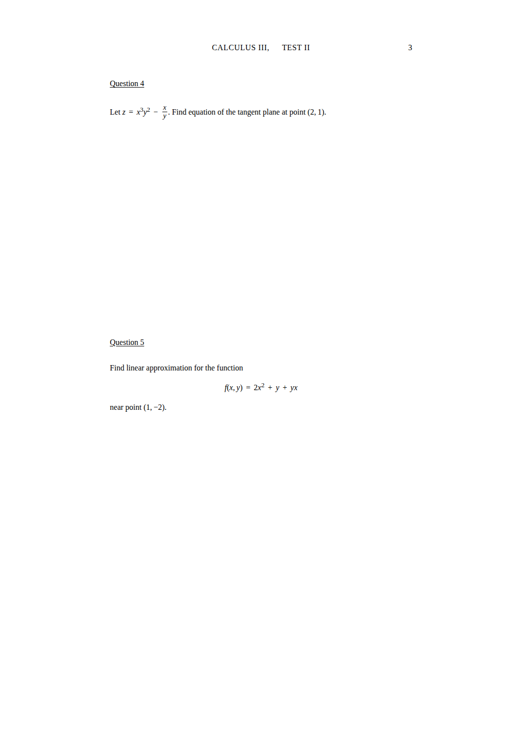CALCULUS III, TEST II
3
Question 4
Let z = x3y2 − xy. Find equation of the tangent plane at point (2, 1).
Question 5
Find linear approximation for the function
f(x, y) = 2x2 + y + yx
near point (1, −2).